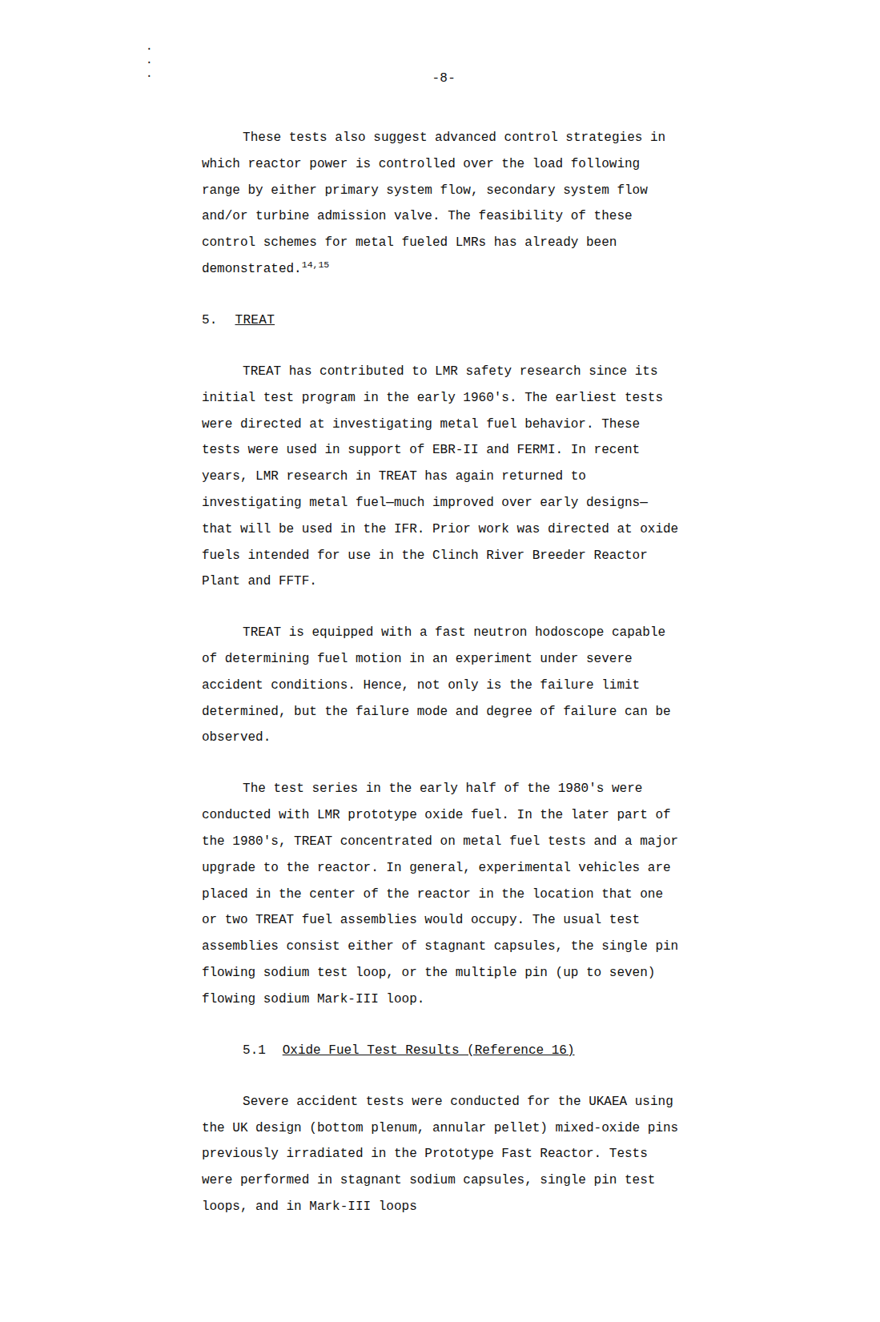· · ·
-8-
These tests also suggest advanced control strategies in which reactor power is controlled over the load following range by either primary system flow, secondary system flow and/or turbine admission valve. The feasibility of these control schemes for metal fueled LMRs has already been demonstrated.14,15
5. TREAT
TREAT has contributed to LMR safety research since its initial test program in the early 1960's. The earliest tests were directed at investigating metal fuel behavior. These tests were used in support of EBR-II and FERMI. In recent years, LMR research in TREAT has again returned to investigating metal fuel—much improved over early designs— that will be used in the IFR. Prior work was directed at oxide fuels intended for use in the Clinch River Breeder Reactor Plant and FFTF.
TREAT is equipped with a fast neutron hodoscope capable of determining fuel motion in an experiment under severe accident conditions. Hence, not only is the failure limit determined, but the failure mode and degree of failure can be observed.
The test series in the early half of the 1980's were conducted with LMR prototype oxide fuel. In the later part of the 1980's, TREAT concentrated on metal fuel tests and a major upgrade to the reactor. In general, experimental vehicles are placed in the center of the reactor in the location that one or two TREAT fuel assemblies would occupy. The usual test assemblies consist either of stagnant capsules, the single pin flowing sodium test loop, or the multiple pin (up to seven) flowing sodium Mark-III loop.
5.1 Oxide Fuel Test Results (Reference 16)
Severe accident tests were conducted for the UKAEA using the UK design (bottom plenum, annular pellet) mixed-oxide pins previously irradiated in the Prototype Fast Reactor. Tests were performed in stagnant sodium capsules, single pin test loops, and in Mark-III loops